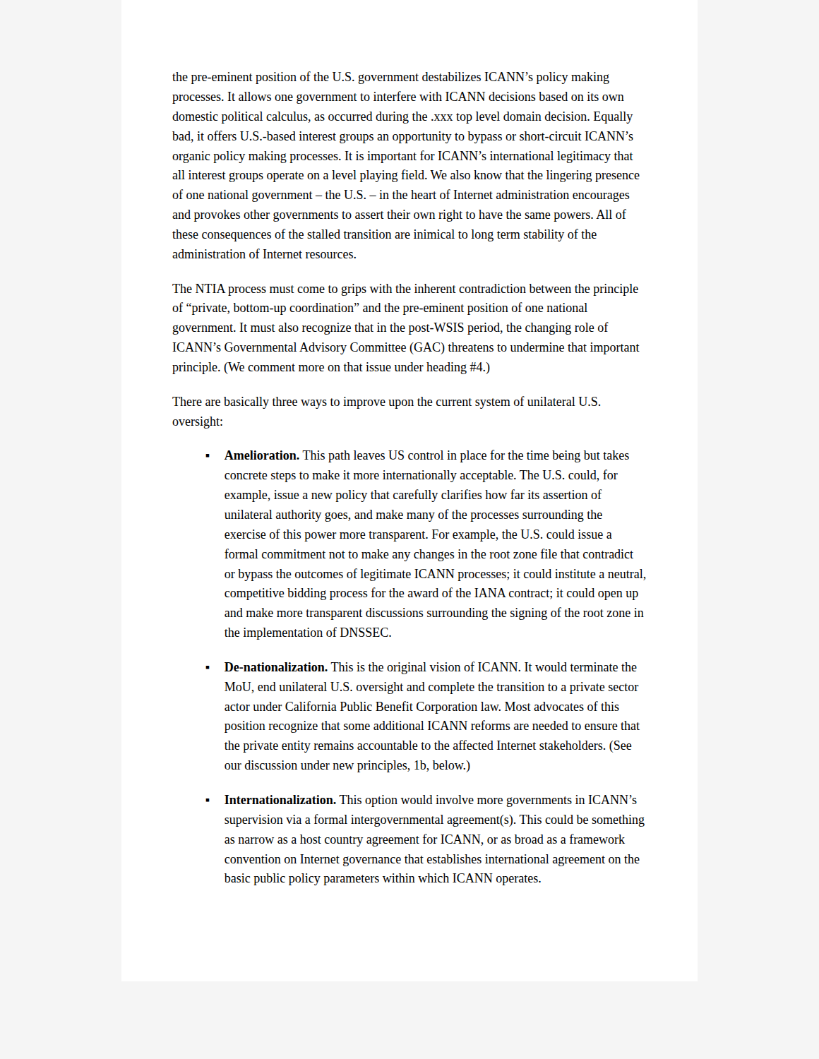the pre-eminent position of the U.S. government destabilizes ICANN’s policy making processes. It allows one government to interfere with ICANN decisions based on its own domestic political calculus, as occurred during the .xxx top level domain decision. Equally bad, it offers U.S.-based interest groups an opportunity to bypass or short-circuit ICANN’s organic policy making processes. It is important for ICANN’s international legitimacy that all interest groups operate on a level playing field. We also know that the lingering presence of one national government – the U.S. – in the heart of Internet administration encourages and provokes other governments to assert their own right to have the same powers. All of these consequences of the stalled transition are inimical to long term stability of the administration of Internet resources.
The NTIA process must come to grips with the inherent contradiction between the principle of “private, bottom-up coordination” and the pre-eminent position of one national government. It must also recognize that in the post-WSIS period, the changing role of ICANN’s Governmental Advisory Committee (GAC) threatens to undermine that important principle. (We comment more on that issue under heading #4.)
There are basically three ways to improve upon the current system of unilateral U.S. oversight:
Amelioration. This path leaves US control in place for the time being but takes concrete steps to make it more internationally acceptable. The U.S. could, for example, issue a new policy that carefully clarifies how far its assertion of unilateral authority goes, and make many of the processes surrounding the exercise of this power more transparent. For example, the U.S. could issue a formal commitment not to make any changes in the root zone file that contradict or bypass the outcomes of legitimate ICANN processes; it could institute a neutral, competitive bidding process for the award of the IANA contract; it could open up and make more transparent discussions surrounding the signing of the root zone in the implementation of DNSSEC.
De-nationalization. This is the original vision of ICANN. It would terminate the MoU, end unilateral U.S. oversight and complete the transition to a private sector actor under California Public Benefit Corporation law. Most advocates of this position recognize that some additional ICANN reforms are needed to ensure that the private entity remains accountable to the affected Internet stakeholders. (See our discussion under new principles, 1b, below.)
Internationalization. This option would involve more governments in ICANN’s supervision via a formal intergovernmental agreement(s). This could be something as narrow as a host country agreement for ICANN, or as broad as a framework convention on Internet governance that establishes international agreement on the basic public policy parameters within which ICANN operates.